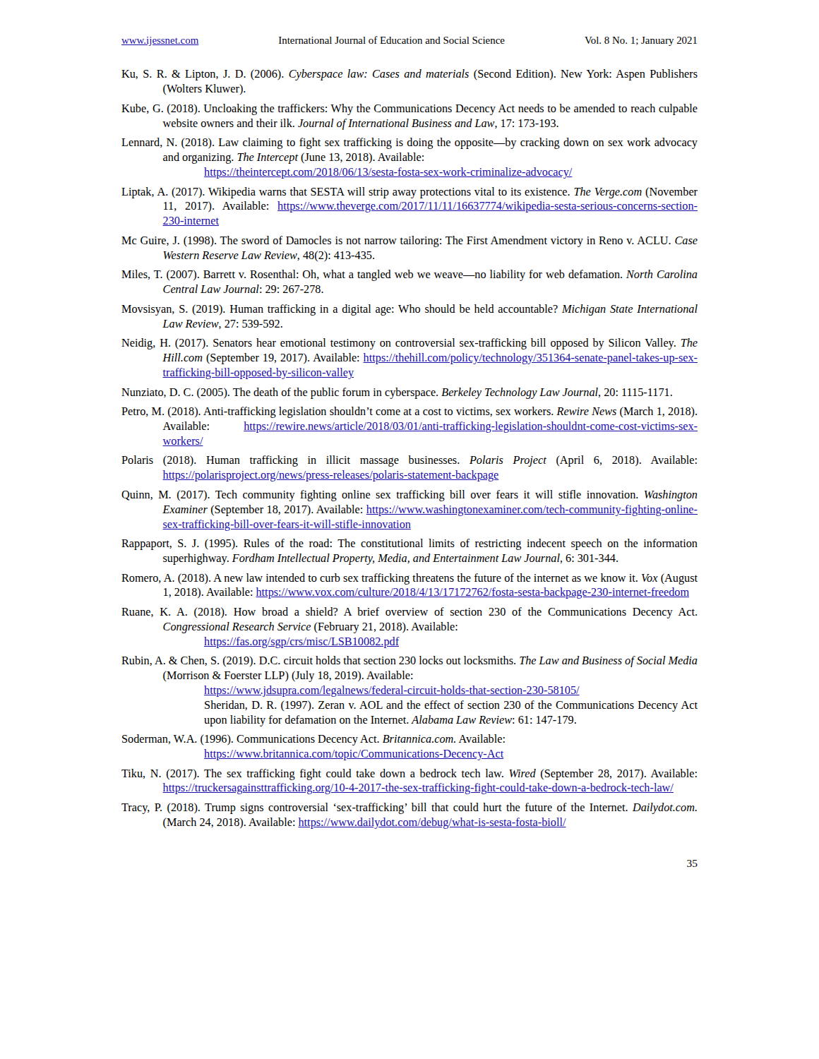www.ijessnet.com International Journal of Education and Social Science Vol. 8 No. 1; January 2021
Ku, S. R. & Lipton, J. D. (2006). Cyberspace law: Cases and materials (Second Edition). New York: Aspen Publishers (Wolters Kluwer).
Kube, G. (2018). Uncloaking the traffickers: Why the Communications Decency Act needs to be amended to reach culpable website owners and their ilk. Journal of International Business and Law, 17: 173-193.
Lennard, N. (2018). Law claiming to fight sex trafficking is doing the opposite—by cracking down on sex work advocacy and organizing. The Intercept (June 13, 2018). Available: https://theintercept.com/2018/06/13/sesta-fosta-sex-work-criminalize-advocacy/
Liptak, A. (2017). Wikipedia warns that SESTA will strip away protections vital to its existence. The Verge.com (November 11, 2017). Available: https://www.theverge.com/2017/11/11/16637774/wikipedia-sesta-serious-concerns-section-230-internet
Mc Guire, J. (1998). The sword of Damocles is not narrow tailoring: The First Amendment victory in Reno v. ACLU. Case Western Reserve Law Review, 48(2): 413-435.
Miles, T. (2007). Barrett v. Rosenthal: Oh, what a tangled web we weave—no liability for web defamation. North Carolina Central Law Journal: 29: 267-278.
Movsisyan, S. (2019). Human trafficking in a digital age: Who should be held accountable? Michigan State International Law Review, 27: 539-592.
Neidig, H. (2017). Senators hear emotional testimony on controversial sex-trafficking bill opposed by Silicon Valley. The Hill.com (September 19, 2017). Available: https://thehill.com/policy/technology/351364-senate-panel-takes-up-sex-trafficking-bill-opposed-by-silicon-valley
Nunziato, D. C. (2005). The death of the public forum in cyberspace. Berkeley Technology Law Journal, 20: 1115-1171.
Petro, M. (2018). Anti-trafficking legislation shouldn’t come at a cost to victims, sex workers. Rewire News (March 1, 2018). Available: https://rewire.news/article/2018/03/01/anti-trafficking-legislation-shouldnt-come-cost-victims-sex-workers/
Polaris (2018). Human trafficking in illicit massage businesses. Polaris Project (April 6, 2018). Available: https://polarisproject.org/news/press-releases/polaris-statement-backpage
Quinn, M. (2017). Tech community fighting online sex trafficking bill over fears it will stifle innovation. Washington Examiner (September 18, 2017). Available: https://www.washingtonexaminer.com/tech-community-fighting-online-sex-trafficking-bill-over-fears-it-will-stifle-innovation
Rappaport, S. J. (1995). Rules of the road: The constitutional limits of restricting indecent speech on the information superhighway. Fordham Intellectual Property, Media, and Entertainment Law Journal, 6: 301-344.
Romero, A. (2018). A new law intended to curb sex trafficking threatens the future of the internet as we know it. Vox (August 1, 2018). Available: https://www.vox.com/culture/2018/4/13/17172762/fosta-sesta-backpage-230-internet-freedom
Ruane, K. A. (2018). How broad a shield? A brief overview of section 230 of the Communications Decency Act. Congressional Research Service (February 21, 2018). Available: https://fas.org/sgp/crs/misc/LSB10082.pdf
Rubin, A. & Chen, S. (2019). D.C. circuit holds that section 230 locks out locksmiths. The Law and Business of Social Media (Morrison & Foerster LLP) (July 18, 2019). Available: https://www.jdsupra.com/legalnews/federal-circuit-holds-that-section-230-58105/ Sheridan, D. R. (1997). Zeran v. AOL and the effect of section 230 of the Communications Decency Act upon liability for defamation on the Internet. Alabama Law Review: 61: 147-179.
Soderman, W.A. (1996). Communications Decency Act. Britannica.com. Available: https://www.britannica.com/topic/Communications-Decency-Act
Tiku, N. (2017). The sex trafficking fight could take down a bedrock tech law. Wired (September 28, 2017). Available: https://truckersagainsttrafficking.org/10-4-2017-the-sex-trafficking-fight-could-take-down-a-bedrock-tech-law/
Tracy, P. (2018). Trump signs controversial ‘sex-trafficking’ bill that could hurt the future of the Internet. Dailydot.com. (March 24, 2018). Available: https://www.dailydot.com/debug/what-is-sesta-fosta-bioll/
35